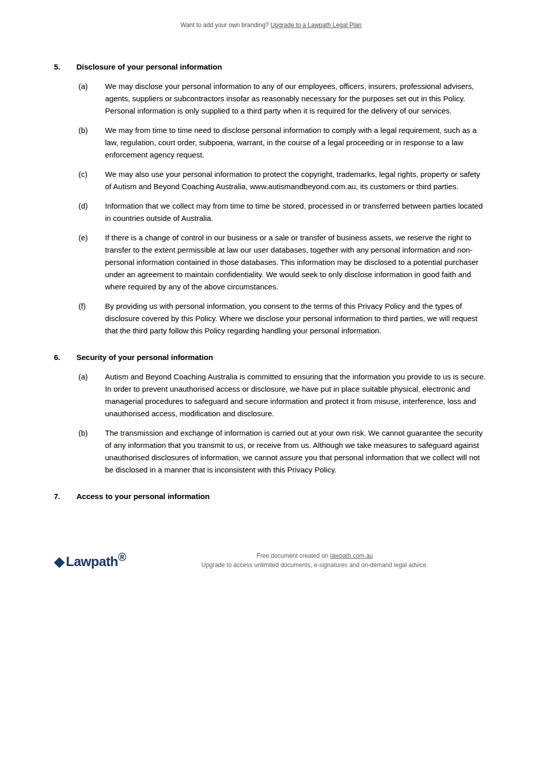Want to add your own branding? Upgrade to a Lawpath Legal Plan
5. Disclosure of your personal information
(a) We may disclose your personal information to any of our employees, officers, insurers, professional advisers, agents, suppliers or subcontractors insofar as reasonably necessary for the purposes set out in this Policy. Personal information is only supplied to a third party when it is required for the delivery of our services.
(b) We may from time to time need to disclose personal information to comply with a legal requirement, such as a law, regulation, court order, subpoena, warrant, in the course of a legal proceeding or in response to a law enforcement agency request.
(c) We may also use your personal information to protect the copyright, trademarks, legal rights, property or safety of Autism and Beyond Coaching Australia, www.autismandbeyond.com.au, its customers or third parties.
(d) Information that we collect may from time to time be stored, processed in or transferred between parties located in countries outside of Australia.
(e) If there is a change of control in our business or a sale or transfer of business assets, we reserve the right to transfer to the extent permissible at law our user databases, together with any personal information and non-personal information contained in those databases. This information may be disclosed to a potential purchaser under an agreement to maintain confidentiality. We would seek to only disclose information in good faith and where required by any of the above circumstances.
(f) By providing us with personal information, you consent to the terms of this Privacy Policy and the types of disclosure covered by this Policy. Where we disclose your personal information to third parties, we will request that the third party follow this Policy regarding handling your personal information.
6. Security of your personal information
(a) Autism and Beyond Coaching Australia is committed to ensuring that the information you provide to us is secure. In order to prevent unauthorised access or disclosure, we have put in place suitable physical, electronic and managerial procedures to safeguard and secure information and protect it from misuse, interference, loss and unauthorised access, modification and disclosure.
(b) The transmission and exchange of information is carried out at your own risk. We cannot guarantee the security of any information that you transmit to us, or receive from us. Although we take measures to safeguard against unauthorised disclosures of information, we cannot assure you that personal information that we collect will not be disclosed in a manner that is inconsistent with this Privacy Policy.
7. Access to your personal information
◆Lawpath®
Free document created on lawpath.com.au Upgrade to access unlimited documents, e-signatures and on-demand legal advice.